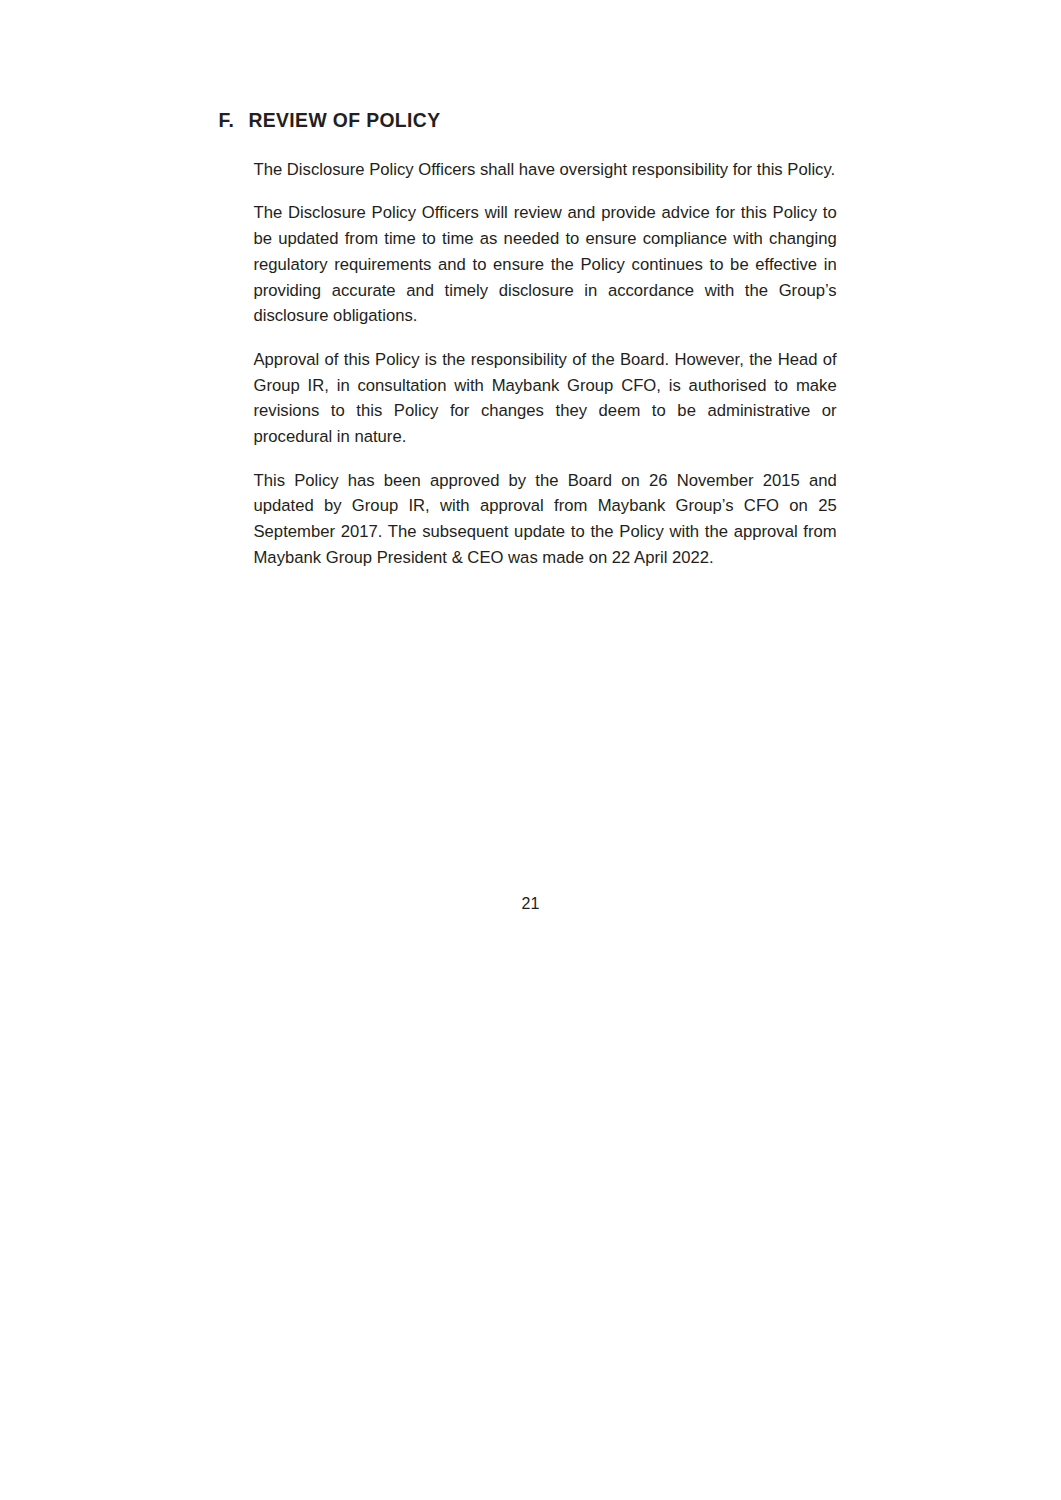F. REVIEW OF POLICY
The Disclosure Policy Officers shall have oversight responsibility for this Policy.
The Disclosure Policy Officers will review and provide advice for this Policy to be updated from time to time as needed to ensure compliance with changing regulatory requirements and to ensure the Policy continues to be effective in providing accurate and timely disclosure in accordance with the Group’s disclosure obligations.
Approval of this Policy is the responsibility of the Board. However, the Head of Group IR, in consultation with Maybank Group CFO, is authorised to make revisions to this Policy for changes they deem to be administrative or procedural in nature.
This Policy has been approved by the Board on 26 November 2015 and updated by Group IR, with approval from Maybank Group’s CFO on 25 September 2017. The subsequent update to the Policy with the approval from Maybank Group President & CEO was made on 22 April 2022.
21